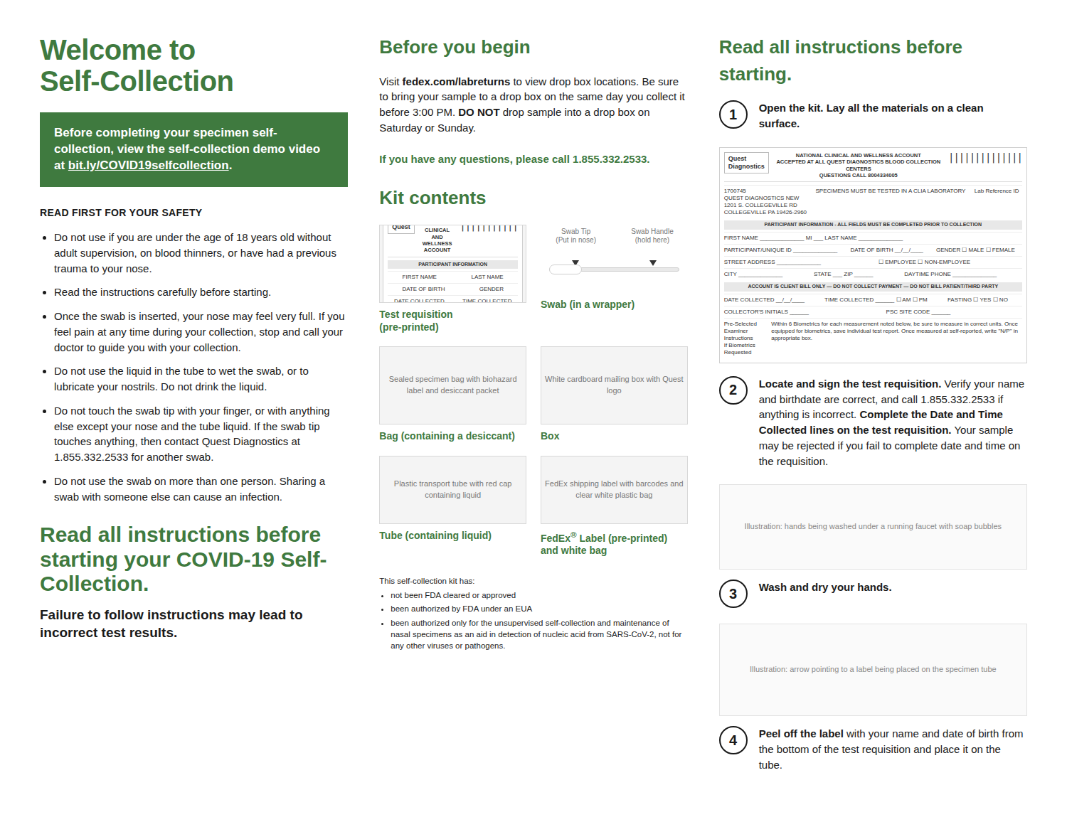Welcome to
Self-Collection
Before completing your specimen self-collection, view the self-collection demo video at bit.ly/COVID19selfcollection.
READ FIRST FOR YOUR SAFETY
Do not use if you are under the age of 18 years old without adult supervision, on blood thinners, or have had a previous trauma to your nose.
Read the instructions carefully before starting.
Once the swab is inserted, your nose may feel very full. If you feel pain at any time during your collection, stop and call your doctor to guide you with your collection.
Do not use the liquid in the tube to wet the swab, or to lubricate your nostrils. Do not drink the liquid.
Do not touch the swab tip with your finger, or with anything else except your nose and the tube liquid. If the swab tip touches anything, then contact Quest Diagnostics at 1.855.332.2533 for another swab.
Do not use the swab on more than one person. Sharing a swab with someone else can cause an infection.
Read all instructions before starting your COVID-19 Self-Collection.
Failure to follow instructions may lead to incorrect test results.
Before you begin
Visit fedex.com/labreturns to view drop box locations. Be sure to bring your sample to a drop box on the same day you collect it before 3:00 PM. DO NOT drop sample into a drop box on Saturday or Sunday.
If you have any questions, please call 1.855.332.2533.
Kit contents
Quest
NATIONAL CLINICAL AND WELLNESS ACCOUNT
|||||||||||
PARTICIPANT INFORMATION
FIRST NAME LAST NAME
DATE OF BIRTH GENDER
DATE COLLECTED TIME COLLECTED
Test requisition
(pre-printed)
Swab Tip
(Put in nose)
Swab Handle
(hold here)
Swab (in a wrapper)
Sealed specimen bag with biohazard label and desiccant packet
Bag (containing a desiccant)
White cardboard mailing box with Quest logo
Box
Plastic transport tube with red cap containing liquid
Tube (containing liquid)
FedEx shipping label with barcodes and clear white plastic bag
FedEx® Label (pre-printed) and white bag
This self-collection kit has:
not been FDA cleared or approved
been authorized by FDA under an EUA
been authorized only for the unsupervised self-collection and maintenance of nasal specimens as an aid in detection of nucleic acid from SARS-CoV-2, not for any other viruses or pathogens.
Read all instructions before starting.
1
Open the kit. Lay all the materials on a clean surface.
Quest
Diagnostics
NATIONAL CLINICAL AND WELLNESS ACCOUNT
ACCEPTED AT ALL QUEST DIAGNOSTICS BLOOD COLLECTION CENTERS
QUESTIONS CALL 8004334005
||||||||||||||
1700745
QUEST DIAGNOSTICS NEW
1201 S. COLLEGEVILLE RD
COLLEGEVILLE PA 19426-2960 SPECIMENS MUST BE TESTED IN A CLIA LABORATORY Lab Reference ID
PARTICIPANT INFORMATION - ALL FIELDS MUST BE COMPLETED PRIOR TO COLLECTION
FIRST NAME ______________ MI ___ LAST NAME ______________
PARTICIPANT/UNIQUE ID ______________DATE OF BIRTH __/__/____GENDER ☐ MALE ☐ FEMALE
STREET ADDRESS ______________☐ EMPLOYEE ☐ NON-EMPLOYEE
CITY ______________STATE ___ ZIP ______DAYTIME PHONE ______________
ACCOUNT IS CLIENT BILL ONLY — DO NOT COLLECT PAYMENT — DO NOT BILL PATIENT/THIRD PARTY
DATE COLLECTED __/__/____TIME COLLECTED ______ ☐ AM ☐ PM FASTING ☐ YES ☐ NO
COLLECTOR'S INITIALS ______PSC SITE CODE ______
Pre-Selected Examiner Instructions
If Biometrics Requested Within 6 Biometrics for each measurement noted below, be sure to measure in correct units. Once equipped for biometrics, save individual test report. Once measured at self-reported, write "N/P" in appropriate box.
2
Locate and sign the test requisition. Verify your name and birthdate are correct, and call 1.855.332.2533 if anything is incorrect. Complete the Date and Time Collected lines on the test requisition. Your sample may be rejected if you fail to complete date and time on the requisition.
Illustration: hands being washed under a running faucet with soap bubbles
3
Wash and dry your hands.
Illustration: arrow pointing to a label being placed on the specimen tube
4
Peel off the label with your name and date of birth from the bottom of the test requisition and place it on the tube.